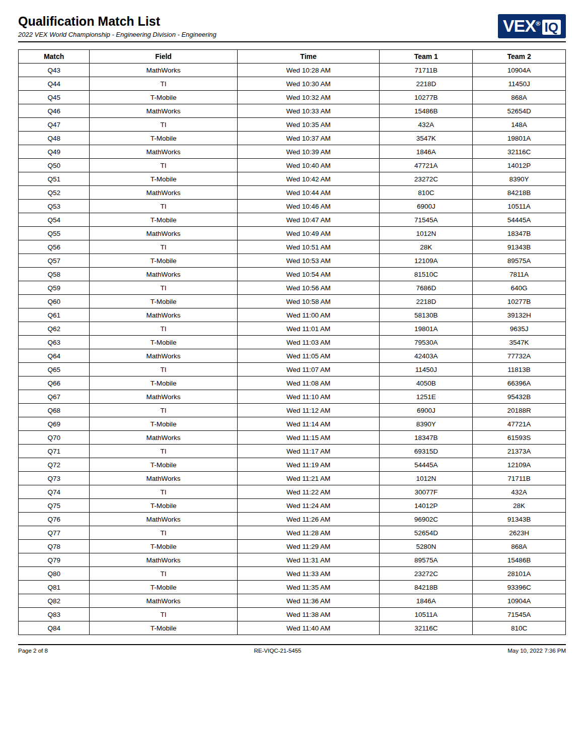Qualification Match List
2022 VEX World Championship - Engineering Division - Engineering
VEX®IQ
| Match | Field | Time | Team 1 | Team 2 |
| --- | --- | --- | --- | --- |
| Q43 | MathWorks | Wed 10:28 AM | 71711B | 10904A |
| Q44 | TI | Wed 10:30 AM | 2218D | 11450J |
| Q45 | T-Mobile | Wed 10:32 AM | 10277B | 868A |
| Q46 | MathWorks | Wed 10:33 AM | 15486B | 52654D |
| Q47 | TI | Wed 10:35 AM | 432A | 148A |
| Q48 | T-Mobile | Wed 10:37 AM | 3547K | 19801A |
| Q49 | MathWorks | Wed 10:39 AM | 1846A | 32116C |
| Q50 | TI | Wed 10:40 AM | 47721A | 14012P |
| Q51 | T-Mobile | Wed 10:42 AM | 23272C | 8390Y |
| Q52 | MathWorks | Wed 10:44 AM | 810C | 84218B |
| Q53 | TI | Wed 10:46 AM | 6900J | 10511A |
| Q54 | T-Mobile | Wed 10:47 AM | 71545A | 54445A |
| Q55 | MathWorks | Wed 10:49 AM | 1012N | 18347B |
| Q56 | TI | Wed 10:51 AM | 28K | 91343B |
| Q57 | T-Mobile | Wed 10:53 AM | 12109A | 89575A |
| Q58 | MathWorks | Wed 10:54 AM | 81510C | 7811A |
| Q59 | TI | Wed 10:56 AM | 7686D | 640G |
| Q60 | T-Mobile | Wed 10:58 AM | 2218D | 10277B |
| Q61 | MathWorks | Wed 11:00 AM | 58130B | 39132H |
| Q62 | TI | Wed 11:01 AM | 19801A | 9635J |
| Q63 | T-Mobile | Wed 11:03 AM | 79530A | 3547K |
| Q64 | MathWorks | Wed 11:05 AM | 42403A | 77732A |
| Q65 | TI | Wed 11:07 AM | 11450J | 11813B |
| Q66 | T-Mobile | Wed 11:08 AM | 4050B | 66396A |
| Q67 | MathWorks | Wed 11:10 AM | 1251E | 95432B |
| Q68 | TI | Wed 11:12 AM | 6900J | 20188R |
| Q69 | T-Mobile | Wed 11:14 AM | 8390Y | 47721A |
| Q70 | MathWorks | Wed 11:15 AM | 18347B | 61593S |
| Q71 | TI | Wed 11:17 AM | 69315D | 21373A |
| Q72 | T-Mobile | Wed 11:19 AM | 54445A | 12109A |
| Q73 | MathWorks | Wed 11:21 AM | 1012N | 71711B |
| Q74 | TI | Wed 11:22 AM | 30077F | 432A |
| Q75 | T-Mobile | Wed 11:24 AM | 14012P | 28K |
| Q76 | MathWorks | Wed 11:26 AM | 96902C | 91343B |
| Q77 | TI | Wed 11:28 AM | 52654D | 2623H |
| Q78 | T-Mobile | Wed 11:29 AM | 5280N | 868A |
| Q79 | MathWorks | Wed 11:31 AM | 89575A | 15486B |
| Q80 | TI | Wed 11:33 AM | 23272C | 28101A |
| Q81 | T-Mobile | Wed 11:35 AM | 84218B | 93396C |
| Q82 | MathWorks | Wed 11:36 AM | 1846A | 10904A |
| Q83 | TI | Wed 11:38 AM | 10511A | 71545A |
| Q84 | T-Mobile | Wed 11:40 AM | 32116C | 810C |
Page 2 of 8 RE-VIQC-21-5455 May 10, 2022 7:36 PM